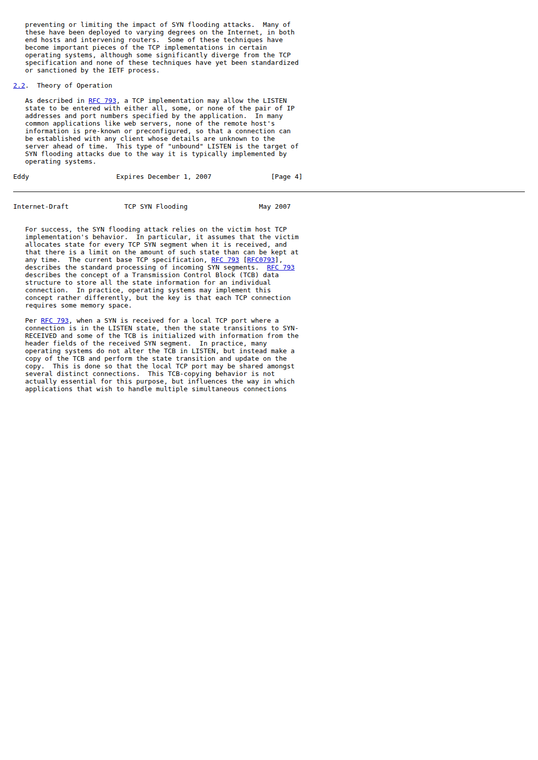preventing or limiting the impact of SYN flooding attacks. Many of these have been deployed to varying degrees on the Internet, in both end hosts and intervening routers. Some of these techniques have become important pieces of the TCP implementations in certain operating systems, although some significantly diverge from the TCP specification and none of these techniques have yet been standardized or sanctioned by the IETF process. 2.2. Theory of Operation As described in RFC 793, a TCP implementation may allow the LISTEN state to be entered with either all, some, or none of the pair of IP addresses and port numbers specified by the application. In many common applications like web servers, none of the remote host's information is pre-known or preconfigured, so that a connection can be established with any client whose details are unknown to the server ahead of time. This type of "unbound" LISTEN is the target of SYN flooding attacks due to the way it is typically implemented by operating systems. Eddy Expires December 1, 2007 [Page 4]
Internet-Draft TCP SYN Flooding May 2007 For success, the SYN flooding attack relies on the victim host TCP implementation's behavior. In particular, it assumes that the victim allocates state for every TCP SYN segment when it is received, and that there is a limit on the amount of such state than can be kept at any time. The current base TCP specification, RFC 793 [RFC0793], describes the standard processing of incoming SYN segments. RFC 793 describes the concept of a Transmission Control Block (TCB) data structure to store all the state information for an individual connection. In practice, operating systems may implement this concept rather differently, but the key is that each TCP connection requires some memory space. Per RFC 793, when a SYN is received for a local TCP port where a connection is in the LISTEN state, then the state transitions to SYN- RECEIVED and some of the TCB is initialized with information from the header fields of the received SYN segment. In practice, many operating systems do not alter the TCB in LISTEN, but instead make a copy of the TCB and perform the state transition and update on the copy. This is done so that the local TCP port may be shared amongst several distinct connections. This TCB-copying behavior is not actually essential for this purpose, but influences the way in which applications that wish to handle multiple simultaneous connections